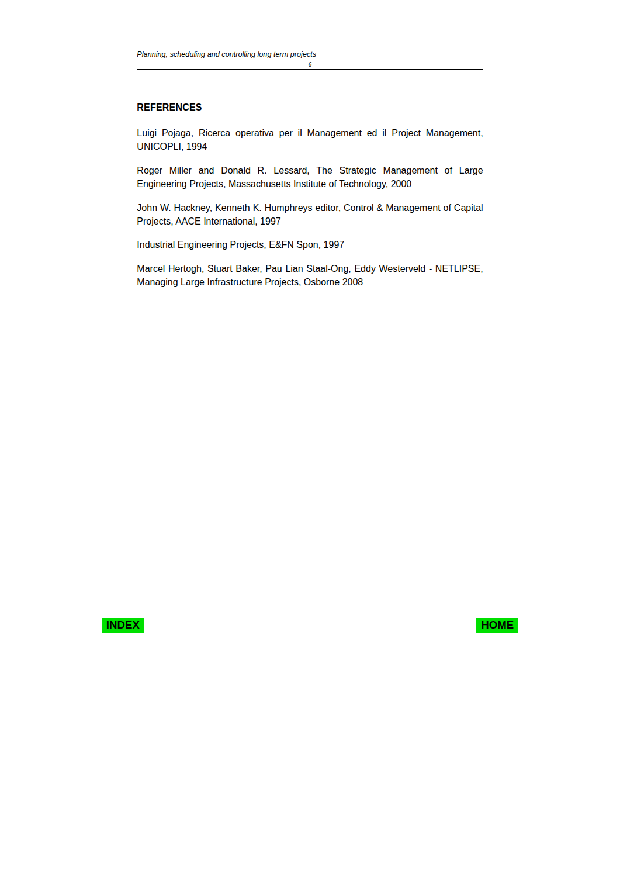Planning, scheduling and controlling long term projects 6
REFERENCES
Luigi Pojaga, Ricerca operativa per il Management ed il Project Management, UNICOPLI, 1994
Roger Miller and Donald R. Lessard, The Strategic Management of Large Engineering Projects, Massachusetts Institute of Technology, 2000
John W. Hackney, Kenneth K. Humphreys editor, Control & Management of Capital Projects, AACE International, 1997
Industrial Engineering Projects, E&FN Spon, 1997
Marcel Hertogh, Stuart Baker, Pau Lian Staal-Ong, Eddy Westerveld - NETLIPSE, Managing Large Infrastructure Projects, Osborne 2008
INDEX HOME